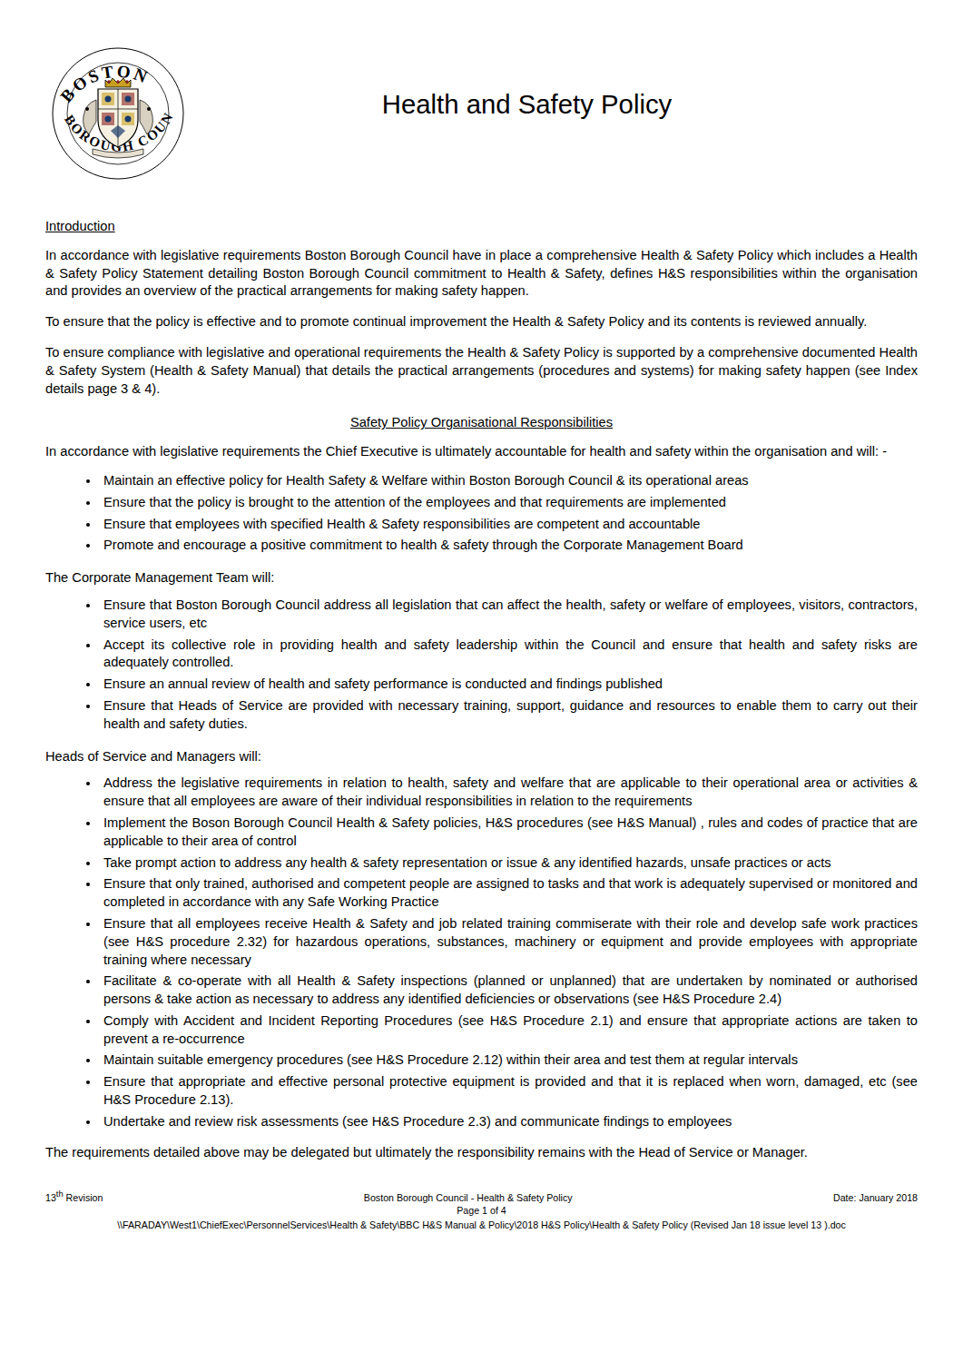BOSTON BOROUGH COUNCIL
Health and Safety Policy
Introduction
In accordance with legislative requirements Boston Borough Council have in place a comprehensive Health & Safety Policy which includes a Health & Safety Policy Statement detailing Boston Borough Council commitment to Health & Safety, defines H&S responsibilities within the organisation and provides an overview of the practical arrangements for making safety happen.
To ensure that the policy is effective and to promote continual improvement the Health & Safety Policy and its contents is reviewed annually.
To ensure compliance with legislative and operational requirements the Health & Safety Policy is supported by a comprehensive documented Health & Safety System (Health & Safety Manual) that details the practical arrangements (procedures and systems) for making safety happen (see Index details page 3 & 4).
Safety Policy Organisational Responsibilities
In accordance with legislative requirements the Chief Executive is ultimately accountable for health and safety within the organisation and will: -
Maintain an effective policy for Health Safety & Welfare within Boston Borough Council & its operational areas
Ensure that the policy is brought to the attention of the employees and that requirements are implemented
Ensure that employees with specified Health & Safety responsibilities are competent and accountable
Promote and encourage a positive commitment to health & safety through the Corporate Management Board
The Corporate Management Team will:
Ensure that Boston Borough Council address all legislation that can affect the health, safety or welfare of employees, visitors, contractors, service users, etc
Accept its collective role in providing health and safety leadership within the Council and ensure that health and safety risks are adequately controlled.
Ensure an annual review of health and safety performance is conducted and findings published
Ensure that Heads of Service are provided with necessary training, support, guidance and resources to enable them to carry out their health and safety duties.
Heads of Service and Managers will:
Address the legislative requirements in relation to health, safety and welfare that are applicable to their operational area or activities & ensure that all employees are aware of their individual responsibilities in relation to the requirements
Implement the Boson Borough Council Health & Safety policies, H&S procedures (see H&S Manual) , rules and codes of practice that are applicable to their area of control
Take prompt action to address any health & safety representation or issue & any identified hazards, unsafe practices or acts
Ensure that only trained, authorised and competent people are assigned to tasks and that work is adequately supervised or monitored and completed in accordance with any Safe Working Practice
Ensure that all employees receive Health & Safety and job related training commiserate with their role and develop safe work practices (see H&S procedure 2.32) for hazardous operations, substances, machinery or equipment and provide employees with appropriate training where necessary
Facilitate & co-operate with all Health & Safety inspections (planned or unplanned) that are undertaken by nominated or authorised persons & take action as necessary to address any identified deficiencies or observations (see H&S Procedure 2.4)
Comply with Accident and Incident Reporting Procedures (see H&S Procedure 2.1) and ensure that appropriate actions are taken to prevent a re-occurrence
Maintain suitable emergency procedures (see H&S Procedure 2.12) within their area and test them at regular intervals
Ensure that appropriate and effective personal protective equipment is provided and that it is replaced when worn, damaged, etc (see H&S Procedure 2.13).
Undertake and review risk assessments (see H&S Procedure 2.3) and communicate findings to employees
The requirements detailed above may be delegated but ultimately the responsibility remains with the Head of Service or Manager.
13th Revision Boston Borough Council - Health & Safety Policy Date: January 2018
Page 1 of 4
\\FARADAY\West1\ChiefExec\PersonnelServices\Health & Safety\BBC H&S Manual & Policy\2018 H&S Policy\Health & Safety Policy (Revised Jan 18 issue level 13 ).doc